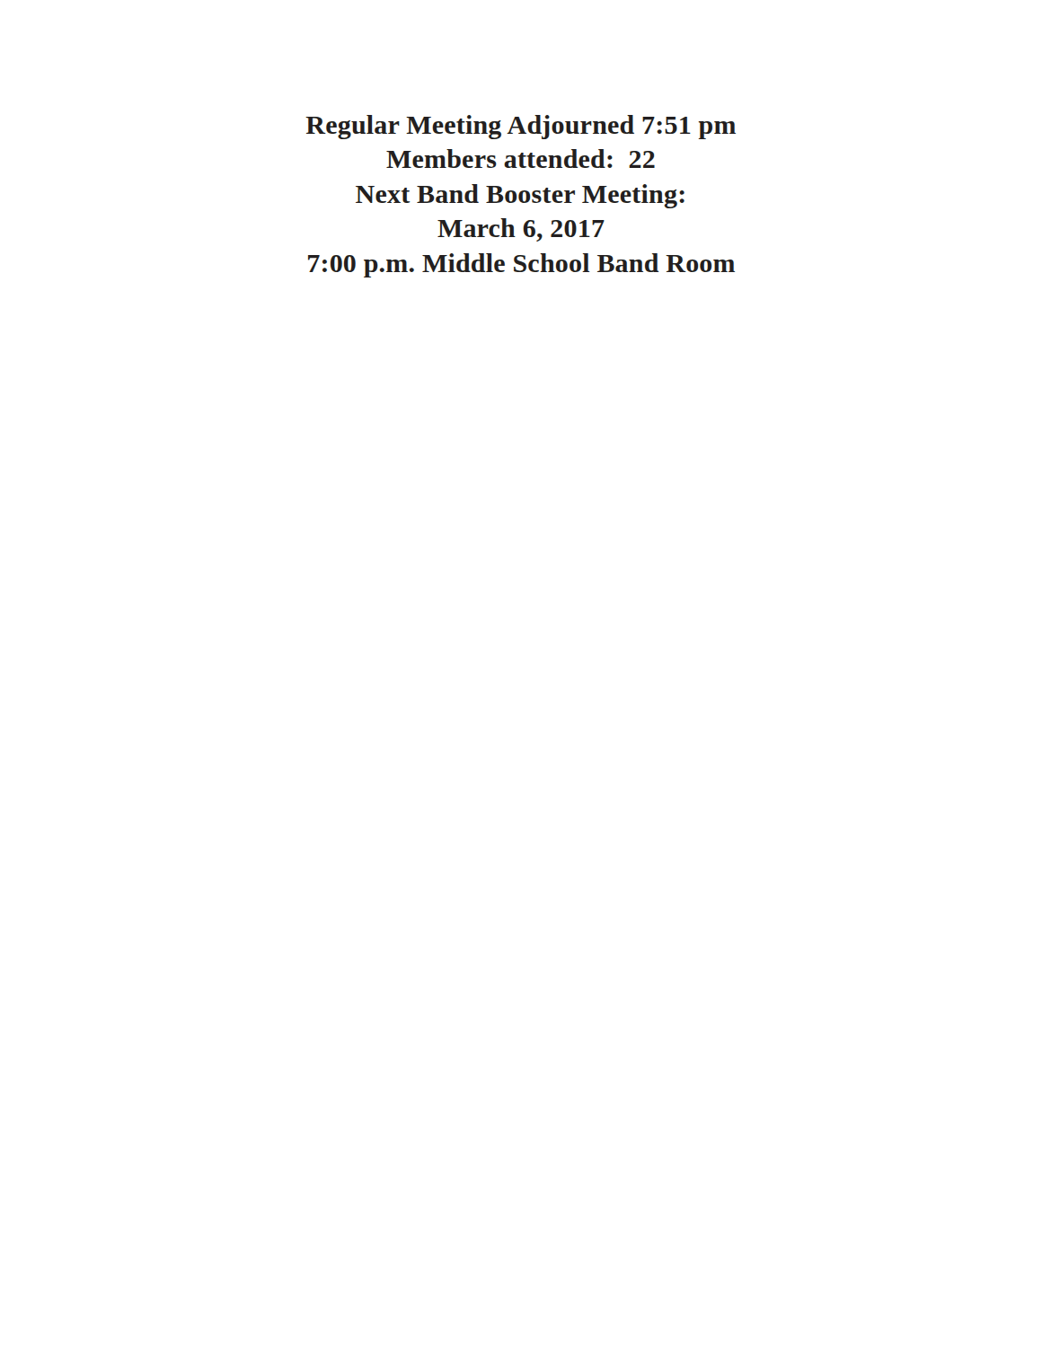Regular Meeting Adjourned 7:51 pm
Members attended: 22
Next Band Booster Meeting:
March 6, 2017
7:00 p.m. Middle School Band Room